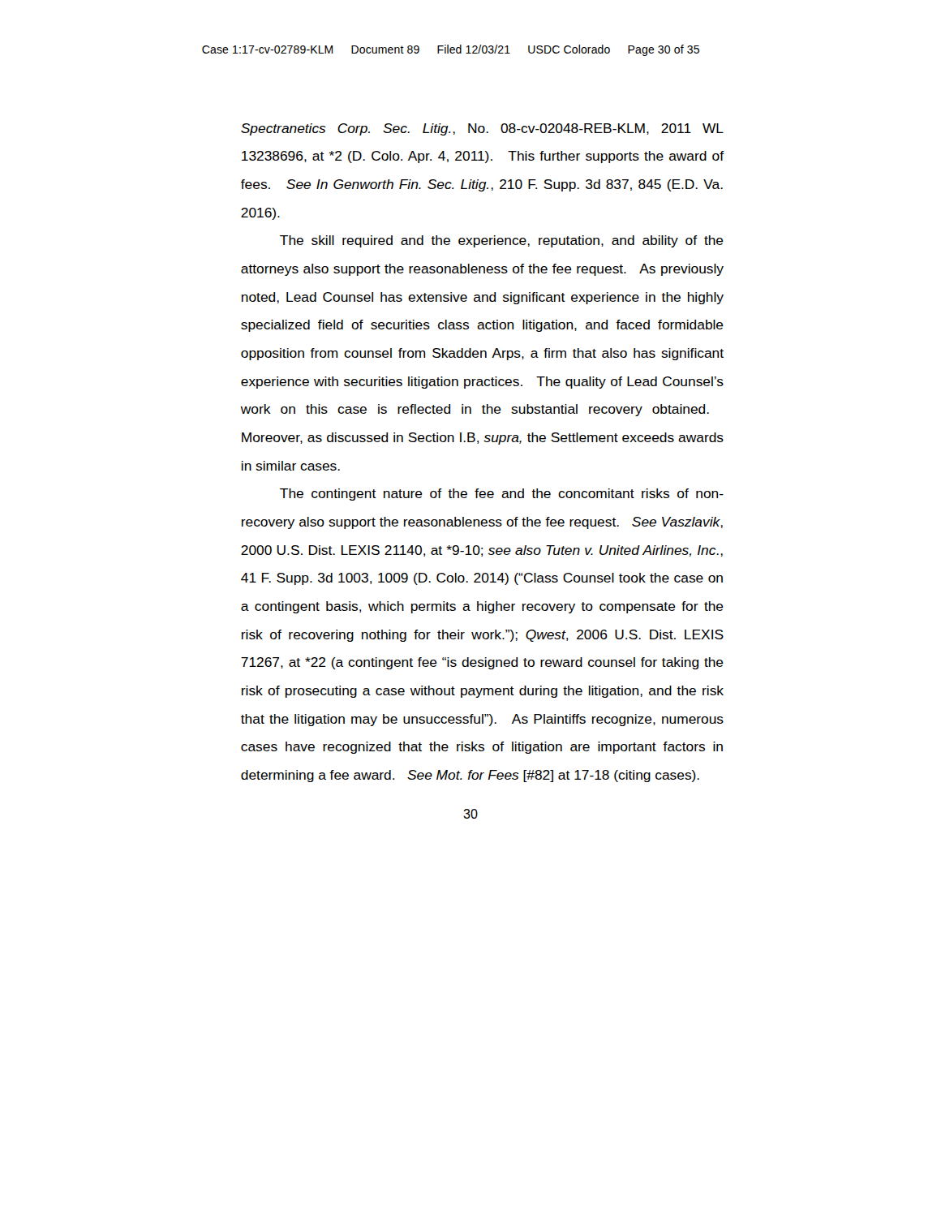Case 1:17-cv-02789-KLM Document 89 Filed 12/03/21 USDC Colorado Page 30 of 35
Spectranetics Corp. Sec. Litig., No. 08-cv-02048-REB-KLM, 2011 WL 13238696, at *2 (D. Colo. Apr. 4, 2011). This further supports the award of fees. See In Genworth Fin. Sec. Litig., 210 F. Supp. 3d 837, 845 (E.D. Va. 2016).
The skill required and the experience, reputation, and ability of the attorneys also support the reasonableness of the fee request. As previously noted, Lead Counsel has extensive and significant experience in the highly specialized field of securities class action litigation, and faced formidable opposition from counsel from Skadden Arps, a firm that also has significant experience with securities litigation practices. The quality of Lead Counsel’s work on this case is reflected in the substantial recovery obtained. Moreover, as discussed in Section I.B, supra, the Settlement exceeds awards in similar cases.
The contingent nature of the fee and the concomitant risks of non-recovery also support the reasonableness of the fee request. See Vaszlavik, 2000 U.S. Dist. LEXIS 21140, at *9-10; see also Tuten v. United Airlines, Inc., 41 F. Supp. 3d 1003, 1009 (D. Colo. 2014) (“Class Counsel took the case on a contingent basis, which permits a higher recovery to compensate for the risk of recovering nothing for their work.”); Qwest, 2006 U.S. Dist. LEXIS 71267, at *22 (a contingent fee “is designed to reward counsel for taking the risk of prosecuting a case without payment during the litigation, and the risk that the litigation may be unsuccessful”). As Plaintiffs recognize, numerous cases have recognized that the risks of litigation are important factors in determining a fee award. See Mot. for Fees [#82] at 17-18 (citing cases).
30